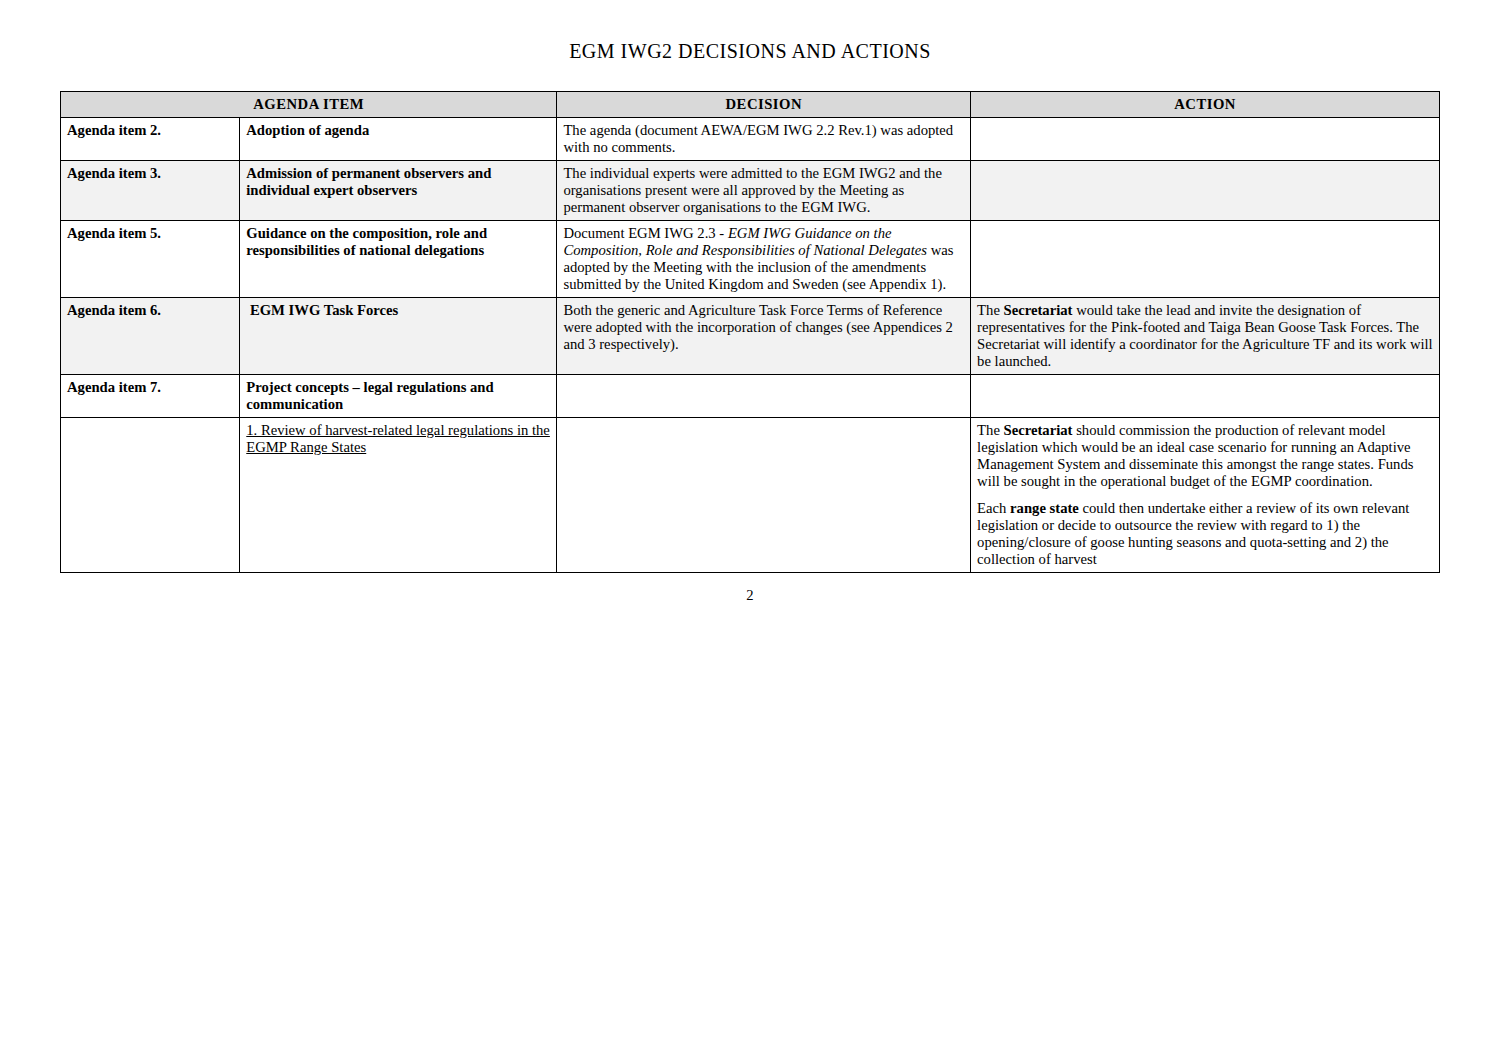EGM IWG2 DECISIONS AND ACTIONS
| AGENDA ITEM | DECISION | ACTION |
| --- | --- | --- |
| Agenda item 2. | Adoption of agenda | The agenda (document AEWA/EGM IWG 2.2 Rev.1) was adopted with no comments. | |
| Agenda item 3. | Admission of permanent observers and individual expert observers | The individual experts were admitted to the EGM IWG2 and the organisations present were all approved by the Meeting as permanent observer organisations to the EGM IWG. | |
| Agenda item 5. | Guidance on the composition, role and responsibilities of national delegations | Document EGM IWG 2.3 - EGM IWG Guidance on the Composition, Role and Responsibilities of National Delegates was adopted by the Meeting with the inclusion of the amendments submitted by the United Kingdom and Sweden (see Appendix 1). | |
| Agenda item 6. | EGM IWG Task Forces | Both the generic and Agriculture Task Force Terms of Reference were adopted with the incorporation of changes (see Appendices 2 and 3 respectively). | The Secretariat would take the lead and invite the designation of representatives for the Pink-footed and Taiga Bean Goose Task Forces. The Secretariat will identify a coordinator for the Agriculture TF and its work will be launched. |
| Agenda item 7. | Project concepts – legal regulations and communication | | |
| | 1. Review of harvest-related legal regulations in the EGMP Range States | | The Secretariat should commission the production of relevant model legislation which would be an ideal case scenario for running an Adaptive Management System and disseminate this amongst the range states. Funds will be sought in the operational budget of the EGMP coordination. Each range state could then undertake either a review of its own relevant legislation or decide to outsource the review with regard to 1) the opening/closure of goose hunting seasons and quota-setting and 2) the collection of harvest |
2